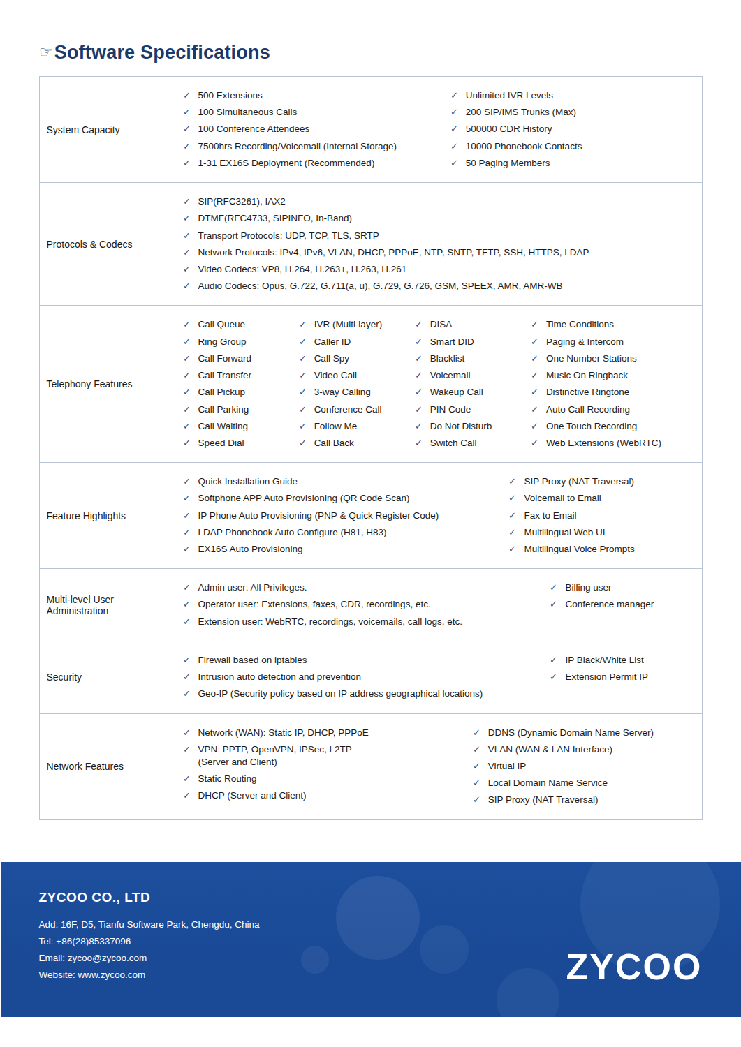☞Software Specifications
| System Capacity | 500 Extensions 100 Simultaneous Calls 100 Conference Attendees 7500hrs Recording/Voicemail (Internal Storage) 1-31 EX16S Deployment (Recommended) Unlimited IVR Levels 200 SIP/IMS Trunks (Max) 500000 CDR History 10000 Phonebook Contacts 50 Paging Members |
| Protocols & Codecs | SIP(RFC3261), IAX2 DTMF(RFC4733, SIPINFO, In-Band) Transport Protocols: UDP, TCP, TLS, SRTP Network Protocols: IPv4, IPv6, VLAN, DHCP, PPPoE, NTP, SNTP, TFTP, SSH, HTTPS, LDAP Video Codecs: VP8, H.264, H.263+, H.263, H.261 Audio Codecs: Opus, G.722, G.711(a, u), G.729, G.726, GSM, SPEEX, AMR, AMR-WB |
| Telephony Features | Call Queue Ring Group Call Forward Call Transfer Call Pickup Call Parking Call Waiting Speed Dial IVR (Multi-layer) Caller ID Call Spy Video Call 3-way Calling Conference Call Follow Me Call Back DISA Smart DID Blacklist Voicemail Wakeup Call PIN Code Do Not Disturb Switch Call Time Conditions Paging & Intercom One Number Stations Music On Ringback Distinctive Ringtone Auto Call Recording One Touch Recording Web Extensions (WebRTC) |
| Feature Highlights | Quick Installation Guide Softphone APP Auto Provisioning (QR Code Scan) IP Phone Auto Provisioning (PNP & Quick Register Code) LDAP Phonebook Auto Configure (H81, H83) EX16S Auto Provisioning SIP Proxy (NAT Traversal) Voicemail to Email Fax to Email Multilingual Web UI Multilingual Voice Prompts |
| Multi-level User Administration | Admin user: All Privileges. Operator user: Extensions, faxes, CDR, recordings, etc. Extension user: WebRTC, recordings, voicemails, call logs, etc. Billing user Conference manager |
| Security | Firewall based on iptables Intrusion auto detection and prevention Geo-IP (Security policy based on IP address geographical locations) IP Black/White List Extension Permit IP |
| Network Features | Network (WAN): Static IP, DHCP, PPPoE VPN: PPTP, OpenVPN, IPSec, L2TP (Server and Client) Static Routing DHCP (Server and Client) DDNS (Dynamic Domain Name Server) VLAN (WAN & LAN Interface) Virtual IP Local Domain Name Service SIP Proxy (NAT Traversal) |
ZYCOO CO., LTD
Add: 16F, D5, Tianfu Software Park, Chengdu, China
Tel: +86(28)85337096
Email: zycoo@zycoo.com
Website: www.zycoo.com
ZYCOO